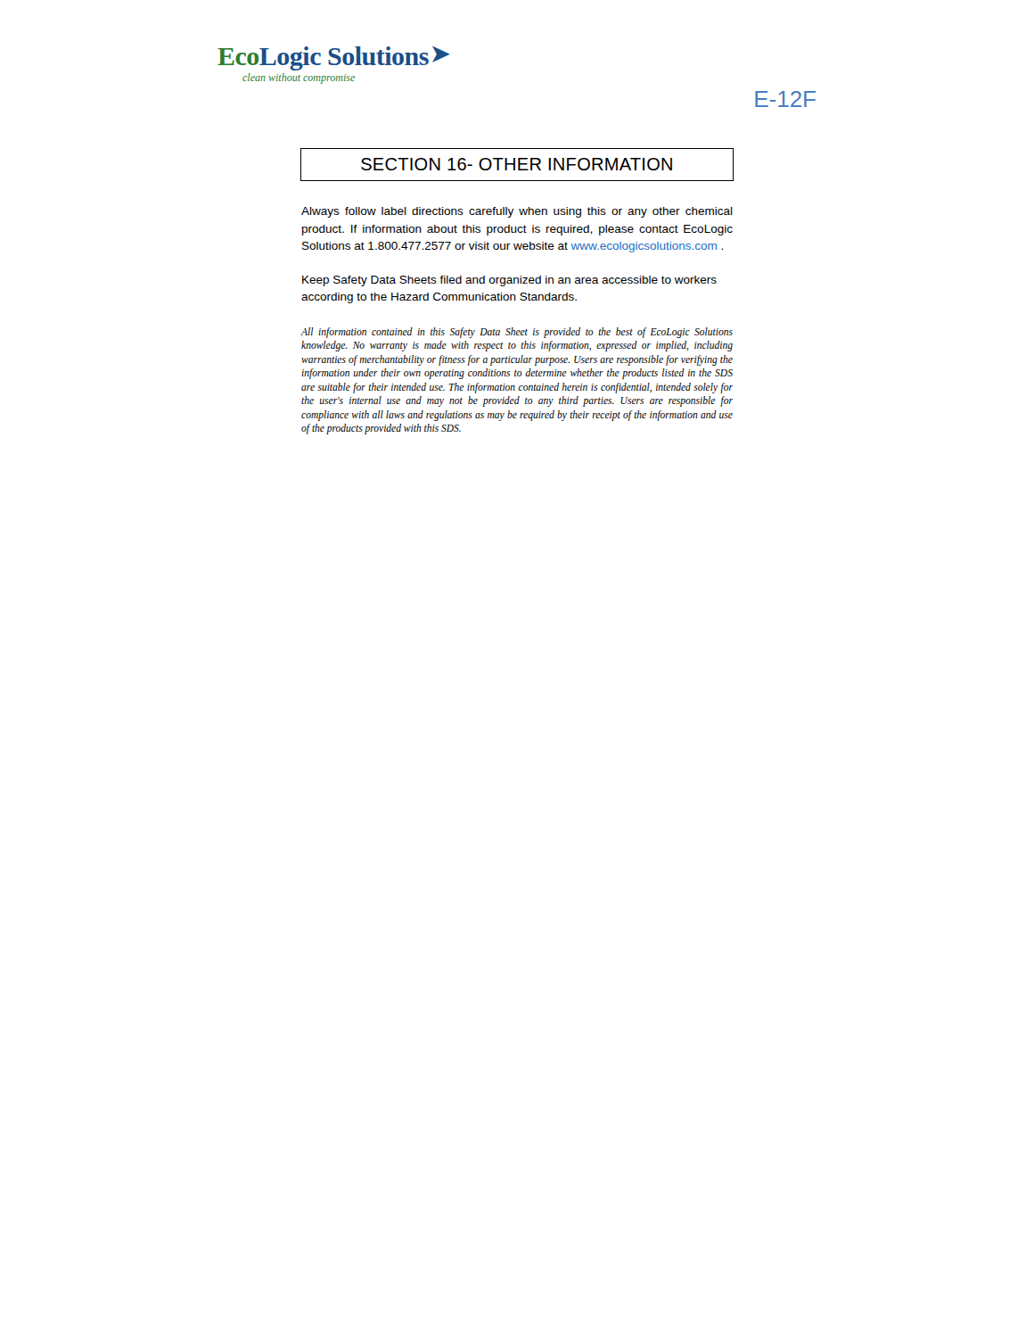Eco Logic Solutions➤
clean without compromise
E-12F
SECTION 16- OTHER INFORMATION
Always follow label directions carefully when using this or any other chemical product. If information about this product is required, please contact EcoLogic Solutions at 1.800.477.2577 or visit our website at www.ecologicsolutions.com .
Keep Safety Data Sheets filed and organized in an area accessible to workers according to the Hazard Communication Standards.
All information contained in this Safety Data Sheet is provided to the best of EcoLogic Solutions knowledge. No warranty is made with respect to this information, expressed or implied, including warranties of merchantability or fitness for a particular purpose. Users are responsible for verifying the information under their own operating conditions to determine whether the products listed in the SDS are suitable for their intended use. The information contained herein is confidential, intended solely for the user's internal use and may not be provided to any third parties. Users are responsible for compliance with all laws and regulations as may be required by their receipt of the information and use of the products provided with this SDS.